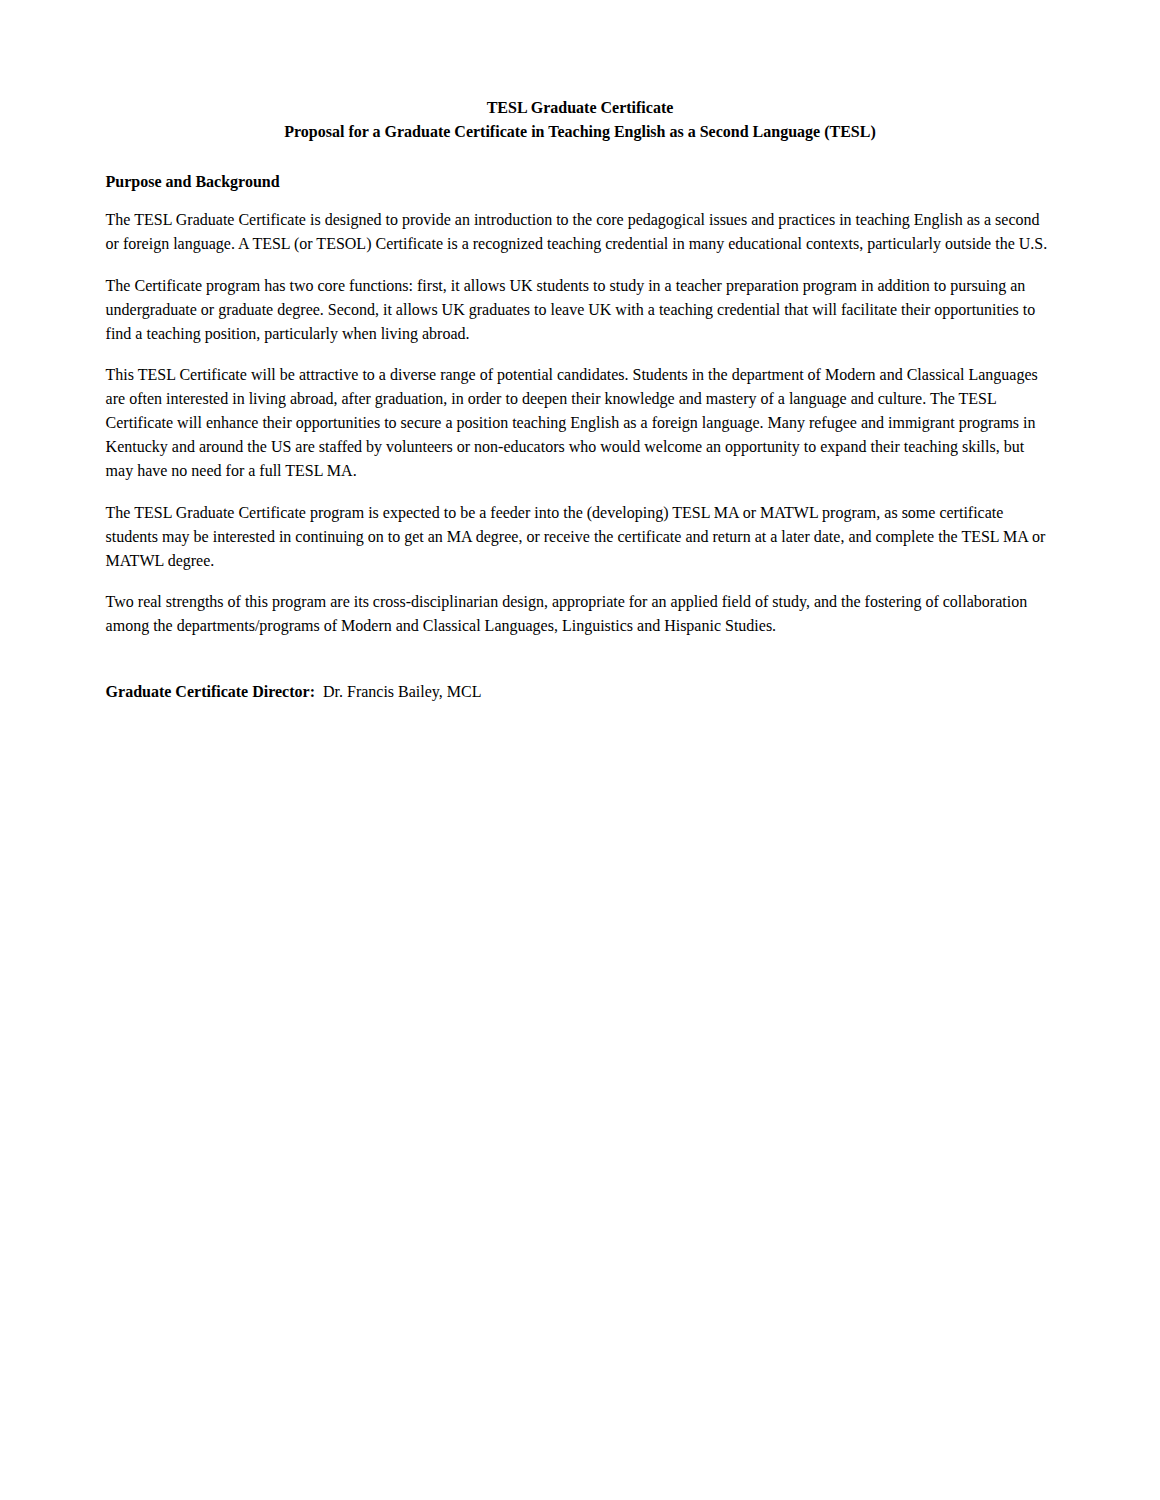TESL Graduate Certificate Proposal for a Graduate Certificate in Teaching English as a Second Language (TESL)
Purpose and Background
The TESL Graduate Certificate is designed to provide an introduction to the core pedagogical issues and practices in teaching English as a second or foreign language. A TESL (or TESOL) Certificate is a recognized teaching credential in many educational contexts, particularly outside the U.S.
The Certificate program has two core functions: first, it allows UK students to study in a teacher preparation program in addition to pursuing an undergraduate or graduate degree. Second, it allows UK graduates to leave UK with a teaching credential that will facilitate their opportunities to find a teaching position, particularly when living abroad.
This TESL Certificate will be attractive to a diverse range of potential candidates. Students in the department of Modern and Classical Languages are often interested in living abroad, after graduation, in order to deepen their knowledge and mastery of a language and culture. The TESL Certificate will enhance their opportunities to secure a position teaching English as a foreign language. Many refugee and immigrant programs in Kentucky and around the US are staffed by volunteers or non-educators who would welcome an opportunity to expand their teaching skills, but may have no need for a full TESL MA.
The TESL Graduate Certificate program is expected to be a feeder into the (developing) TESL MA or MATWL program, as some certificate students may be interested in continuing on to get an MA degree, or receive the certificate and return at a later date, and complete the TESL MA or MATWL degree.
Two real strengths of this program are its cross-disciplinarian design, appropriate for an applied field of study, and the fostering of collaboration among the departments/programs of Modern and Classical Languages, Linguistics and Hispanic Studies.
Graduate Certificate Director: Dr. Francis Bailey, MCL